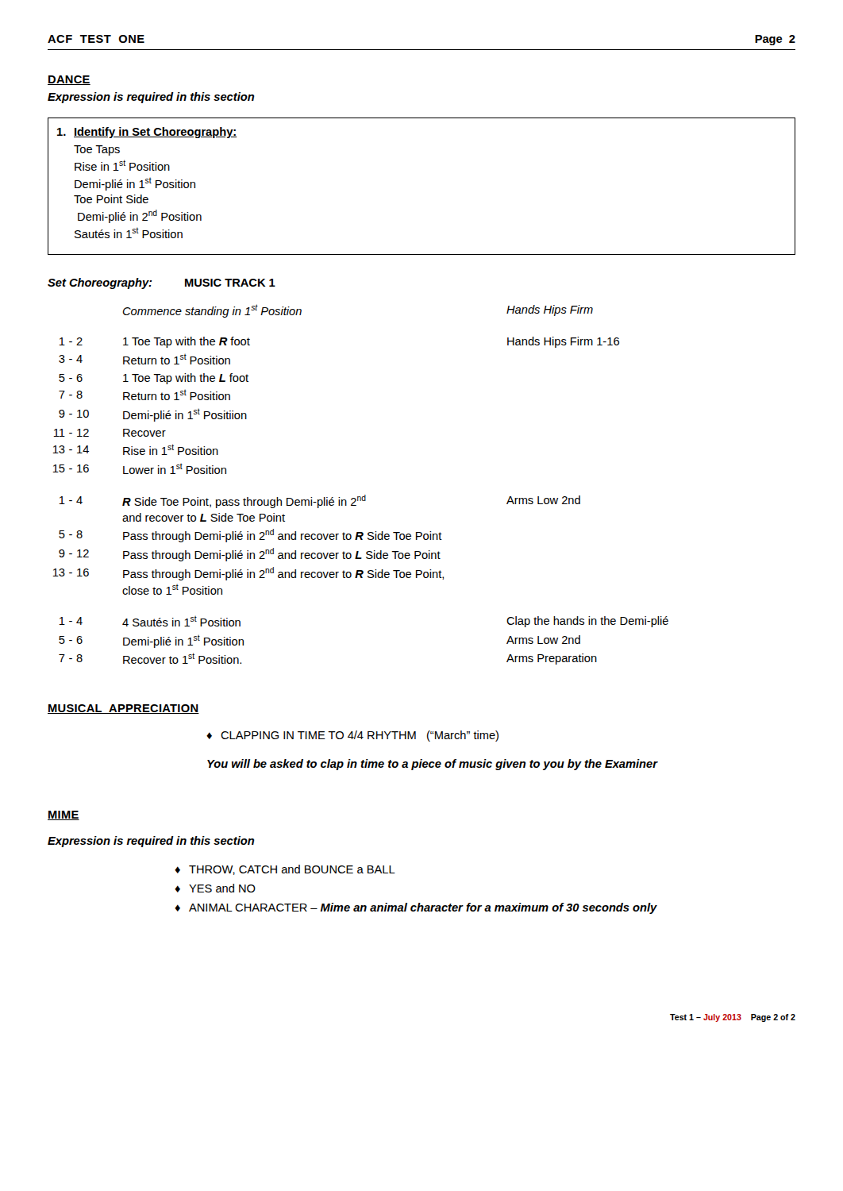ACF TEST ONE Page 2
DANCE
Expression is required in this section
1. Identify in Set Choreography:
Toe Taps
Rise in 1st Position
Demi-plié in 1st Position
Toe Point Side
Demi-plié in 2nd Position
Sautés in 1st Position
Set Choreography: MUSIC TRACK 1
| | Commence standing in 1 st Position | Hands Hips Firm |
| 1 - 2 | 1 Toe Tap with the R foot | Hands Hips Firm 1-16 |
| 3 - 4 | Return to 1 st Position | |
| 5 - 6 | 1 Toe Tap with the L foot | |
| 7 - 8 | Return to 1 st Position | |
| 9 - 10 | Demi-plié in 1 st Positiion | |
| 11 - 12 | Recover | |
| 13 - 14 | Rise in 1 st Position | |
| 15 - 16 | Lower in 1 st Position | |
| 1 - 4 | R Side Toe Point, pass through Demi-plié in 2 nd and recover to L Side Toe Point | Arms Low 2nd |
| 5 - 8 | Pass through Demi-plié in 2 nd and recover to R Side Toe Point | |
| 9 - 12 | Pass through Demi-plié in 2 nd and recover to L Side Toe Point | |
| 13 - 16 | Pass through Demi-plié in 2 nd and recover to R Side Toe Point, close to 1 st Position | |
| 1 - 4 | 4 Sautés in 1 st Position | Clap the hands in the Demi-plié |
| 5 - 6 | Demi-plié in 1 st Position | Arms Low 2nd |
| 7 - 8 | Recover to 1 st Position. | Arms Preparation |
MUSICAL APPRECIATION
♦CLAPPING IN TIME TO 4/4 RHYTHM (“March” time)
You will be asked to clap in time to a piece of music given to you by the Examiner
MIME
Expression is required in this section
♦THROW, CATCH and BOUNCE a BALL
♦YES and NO
♦ANIMAL CHARACTER – Mime an animal character for a maximum of 30 seconds only
Test 1 – July 2013 Page 2 of 2